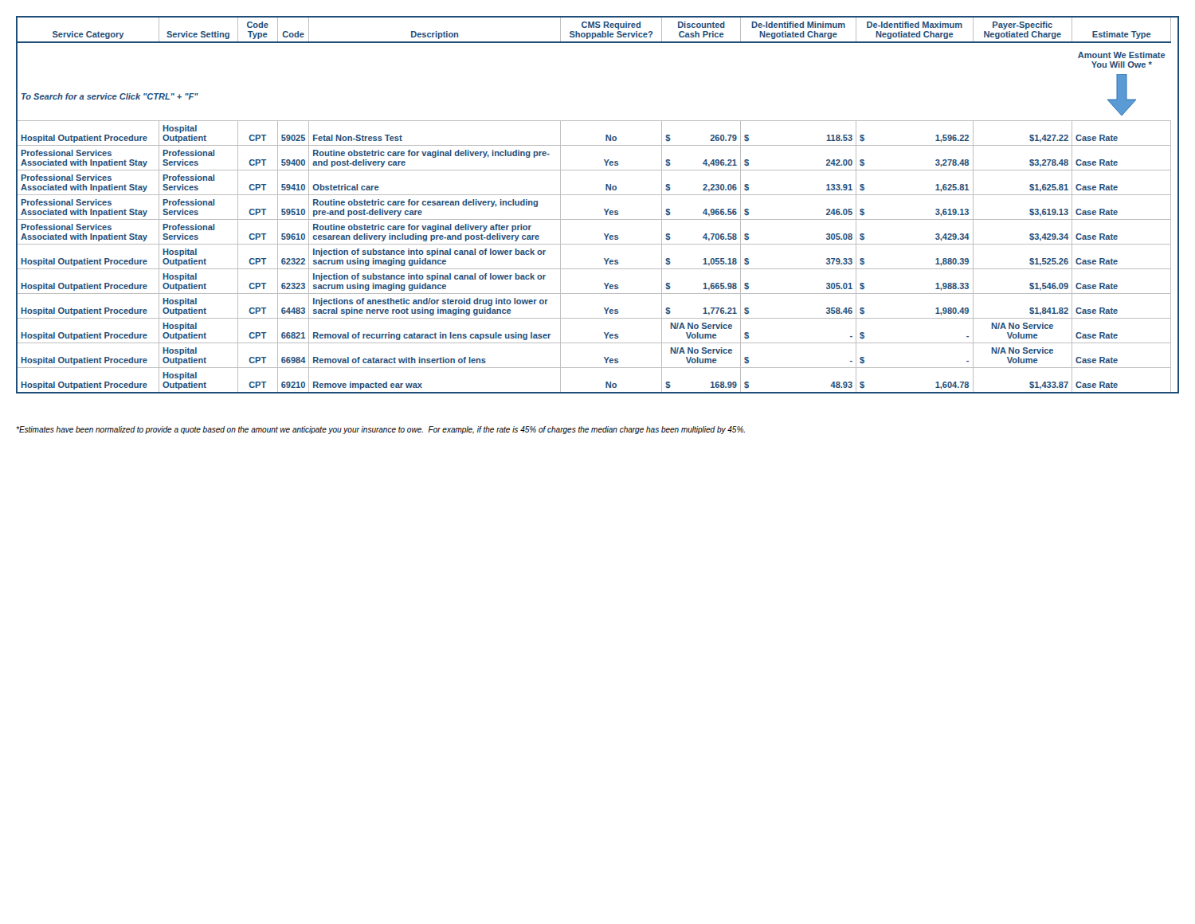| | | Amount We Estimate You Will Owe * | |
| To Search for a service Click "CTRL" + "F" | | | | |
| Service Category | Service Setting | Code Type | Code | Description | CMS Required Shoppable Service? | Discounted Cash Price | De-Identified Minimum Negotiated Charge | De-Identified Maximum Negotiated Charge | Payer-Specific Negotiated Charge | Estimate Type |
| Hospital Outpatient Procedure | Hospital Outpatient | CPT | 59025 | Fetal Non-Stress Test | No | $ 260.79 | $ 118.53 | $ 1,596.22 | $1,427.22 | Case Rate |
| Professional Services Associated with Inpatient Stay | Professional Services | CPT | 59400 | Routine obstetric care for vaginal delivery, including pre-and post-delivery care | Yes | $ 4,496.21 | $ 242.00 | $ 3,278.48 | $3,278.48 | Case Rate |
| Professional Services Associated with Inpatient Stay | Professional Services | CPT | 59410 | Obstetrical care | No | $ 2,230.06 | $ 133.91 | $ 1,625.81 | $1,625.81 | Case Rate |
| Professional Services Associated with Inpatient Stay | Professional Services | CPT | 59510 | Routine obstetric care for cesarean delivery, including pre-and post-delivery care | Yes | $ 4,966.56 | $ 246.05 | $ 3,619.13 | $3,619.13 | Case Rate |
| Professional Services Associated with Inpatient Stay | Professional Services | CPT | 59610 | Routine obstetric care for vaginal delivery after prior cesarean delivery including pre-and post-delivery care | Yes | $ 4,706.58 | $ 305.08 | $ 3,429.34 | $3,429.34 | Case Rate |
| Hospital Outpatient Procedure | Hospital Outpatient | CPT | 62322 | Injection of substance into spinal canal of lower back or sacrum using imaging guidance | Yes | $ 1,055.18 | $ 379.33 | $ 1,880.39 | $1,525.26 | Case Rate |
| Hospital Outpatient Procedure | Hospital Outpatient | CPT | 62323 | Injection of substance into spinal canal of lower back or sacrum using imaging guidance | Yes | $ 1,665.98 | $ 305.01 | $ 1,988.33 | $1,546.09 | Case Rate |
| Hospital Outpatient Procedure | Hospital Outpatient | CPT | 64483 | Injections of anesthetic and/or steroid drug into lower or sacral spine nerve root using imaging guidance | Yes | $ 1,776.21 | $ 358.46 | $ 1,980.49 | $1,841.82 | Case Rate |
| Hospital Outpatient Procedure | Hospital Outpatient | CPT | 66821 | Removal of recurring cataract in lens capsule using laser | Yes | N/A No Service Volume | $ - | $ - | N/A No Service Volume | Case Rate |
| Hospital Outpatient Procedure | Hospital Outpatient | CPT | 66984 | Removal of cataract with insertion of lens | Yes | N/A No Service Volume | $ - | $ - | N/A No Service Volume | Case Rate |
| Hospital Outpatient Procedure | Hospital Outpatient | CPT | 69210 | Remove impacted ear wax | No | $ 168.99 | $ 48.93 | $ 1,604.78 | $1,433.87 | Case Rate |
*Estimates have been normalized to provide a quote based on the amount we anticipate you your insurance to owe. For example, if the rate is 45% of charges the median charge has been multiplied by 45%.